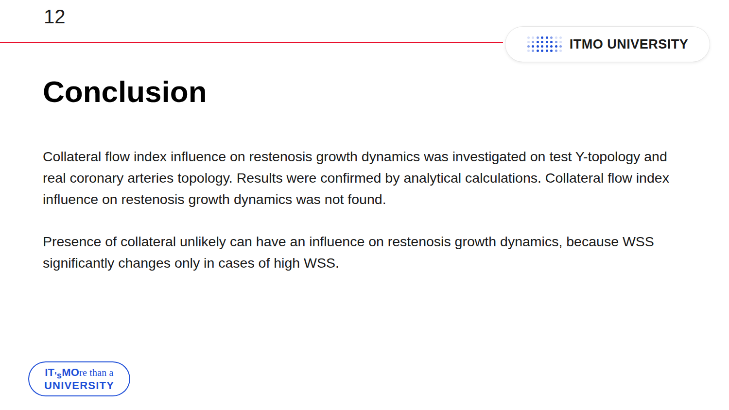12
ITMO UNIVERSITY
Conclusion
Collateral flow index influence on restenosis growth dynamics was investigated on test Y-topology and real coronary arteries topology. Results were confirmed by analytical calculations. Collateral flow index influence on restenosis growth dynamics was not found.
Presence of collateral unlikely can have an influence on restenosis growth dynamics, because WSS significantly changes only in cases of high WSS.
IT'sMOre than a UNIVERSITY